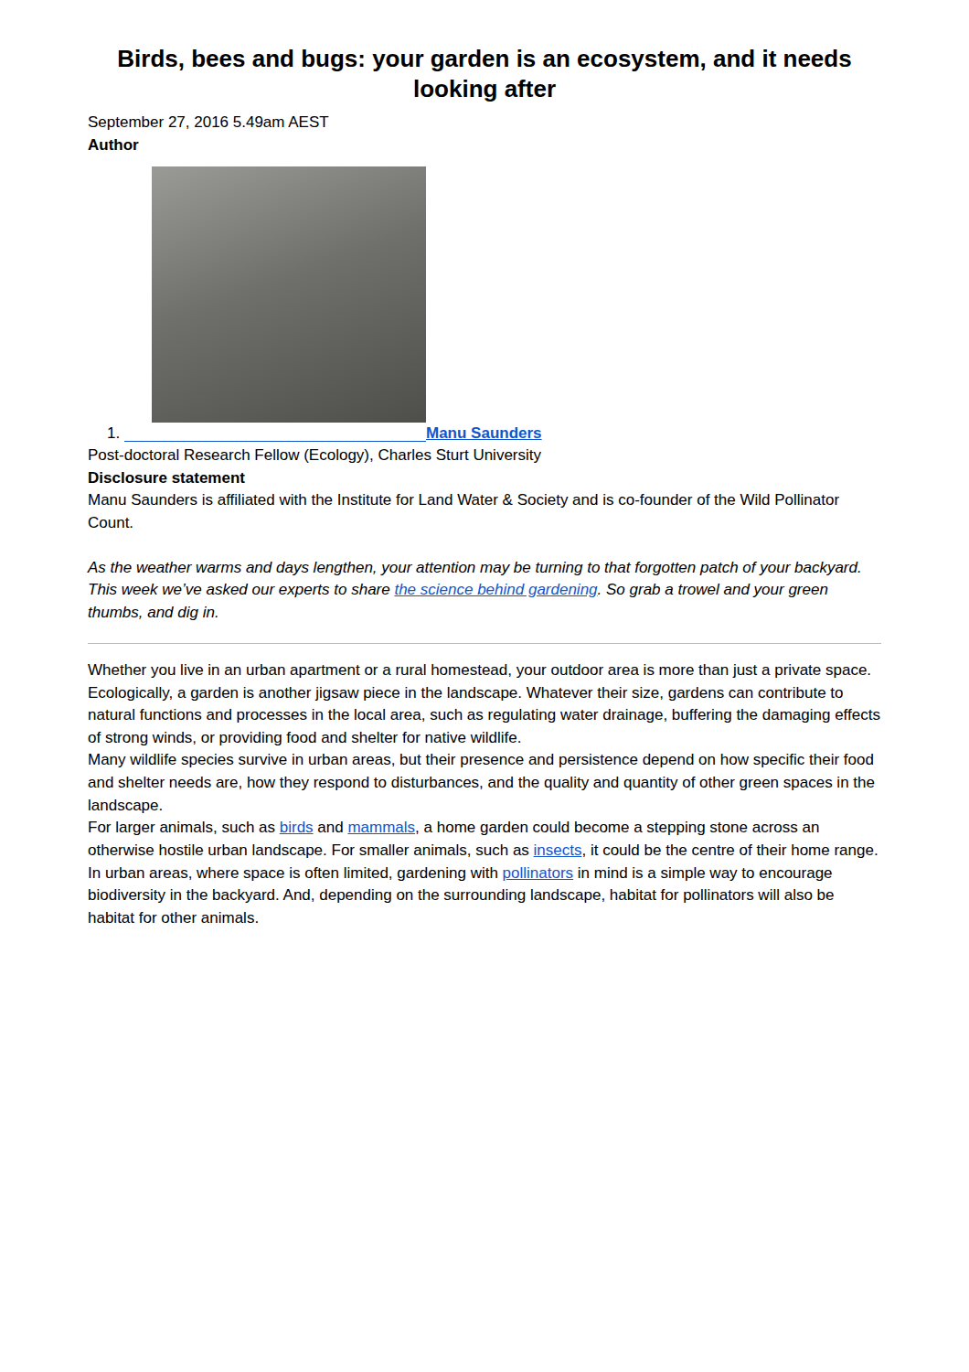Birds, bees and bugs: your garden is an ecosystem, and it needs looking after
September 27, 2016 5.49am AEST
Author
Manu Saunders
Post-doctoral Research Fellow (Ecology), Charles Sturt University
Disclosure statement
Manu Saunders is affiliated with the Institute for Land Water & Society and is co-founder of the Wild Pollinator Count.
As the weather warms and days lengthen, your attention may be turning to that forgotten patch of your backyard. This week we’ve asked our experts to share the science behind gardening. So grab a trowel and your green thumbs, and dig in.
Whether you live in an urban apartment or a rural homestead, your outdoor area is more than just a private space. Ecologically, a garden is another jigsaw piece in the landscape. Whatever their size, gardens can contribute to natural functions and processes in the local area, such as regulating water drainage, buffering the damaging effects of strong winds, or providing food and shelter for native wildlife.
Many wildlife species survive in urban areas, but their presence and persistence depend on how specific their food and shelter needs are, how they respond to disturbances, and the quality and quantity of other green spaces in the landscape.
For larger animals, such as birds and mammals, a home garden could become a stepping stone across an otherwise hostile urban landscape. For smaller animals, such as insects, it could be the centre of their home range.
In urban areas, where space is often limited, gardening with pollinators in mind is a simple way to encourage biodiversity in the backyard. And, depending on the surrounding landscape, habitat for pollinators will also be habitat for other animals.